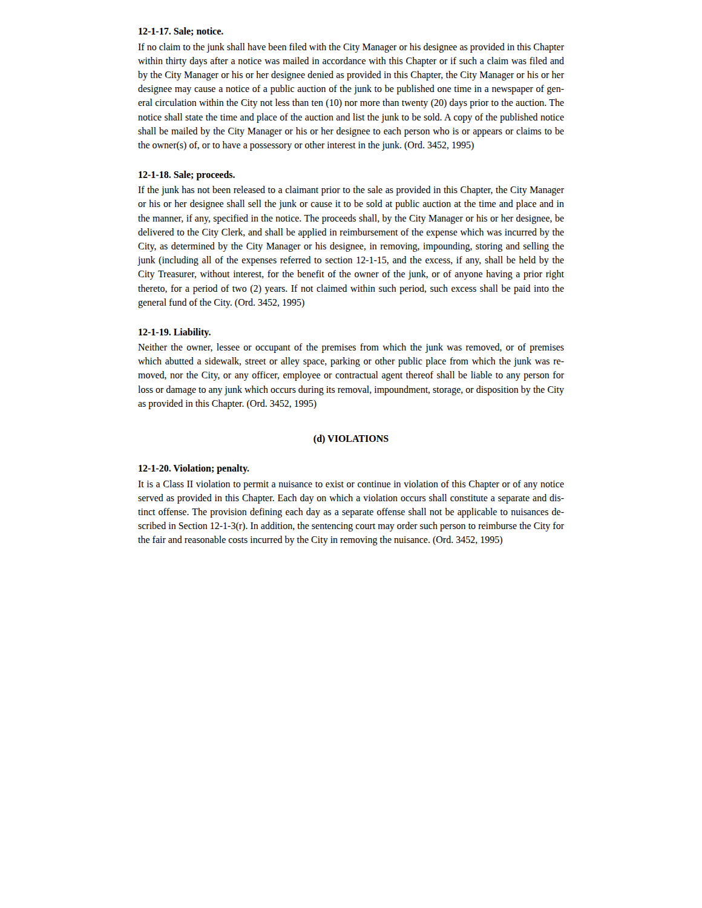12-1-17. Sale; notice.
If no claim to the junk shall have been filed with the City Manager or his designee as provided in this Chapter within thirty days after a notice was mailed in accordance with this Chapter or if such a claim was filed and by the City Manager or his or her designee denied as provided in this Chapter, the City Manager or his or her designee may cause a notice of a public auction of the junk to be published one time in a newspaper of general circulation within the City not less than ten (10) nor more than twenty (20) days prior to the auction. The notice shall state the time and place of the auction and list the junk to be sold. A copy of the published notice shall be mailed by the City Manager or his or her designee to each person who is or appears or claims to be the owner(s) of, or to have a possessory or other interest in the junk. (Ord. 3452, 1995)
12-1-18. Sale; proceeds.
If the junk has not been released to a claimant prior to the sale as provided in this Chapter, the City Manager or his or her designee shall sell the junk or cause it to be sold at public auction at the time and place and in the manner, if any, specified in the notice. The proceeds shall, by the City Manager or his or her designee, be delivered to the City Clerk, and shall be applied in reimbursement of the expense which was incurred by the City, as determined by the City Manager or his designee, in removing, impounding, storing and selling the junk (including all of the expenses referred to section 12-1-15, and the excess, if any, shall be held by the City Treasurer, without interest, for the benefit of the owner of the junk, or of anyone having a prior right thereto, for a period of two (2) years. If not claimed within such period, such excess shall be paid into the general fund of the City. (Ord. 3452, 1995)
12-1-19. Liability.
Neither the owner, lessee or occupant of the premises from which the junk was removed, or of premises which abutted a sidewalk, street or alley space, parking or other public place from which the junk was removed, nor the City, or any officer, employee or contractual agent thereof shall be liable to any person for loss or damage to any junk which occurs during its removal, impoundment, storage, or disposition by the City as provided in this Chapter. (Ord. 3452, 1995)
(d) VIOLATIONS
12-1-20. Violation; penalty.
It is a Class II violation to permit a nuisance to exist or continue in violation of this Chapter or of any notice served as provided in this Chapter. Each day on which a violation occurs shall constitute a separate and distinct offense. The provision defining each day as a separate offense shall not be applicable to nuisances described in Section 12-1-3(r). In addition, the sentencing court may order such person to reimburse the City for the fair and reasonable costs incurred by the City in removing the nuisance. (Ord. 3452, 1995)